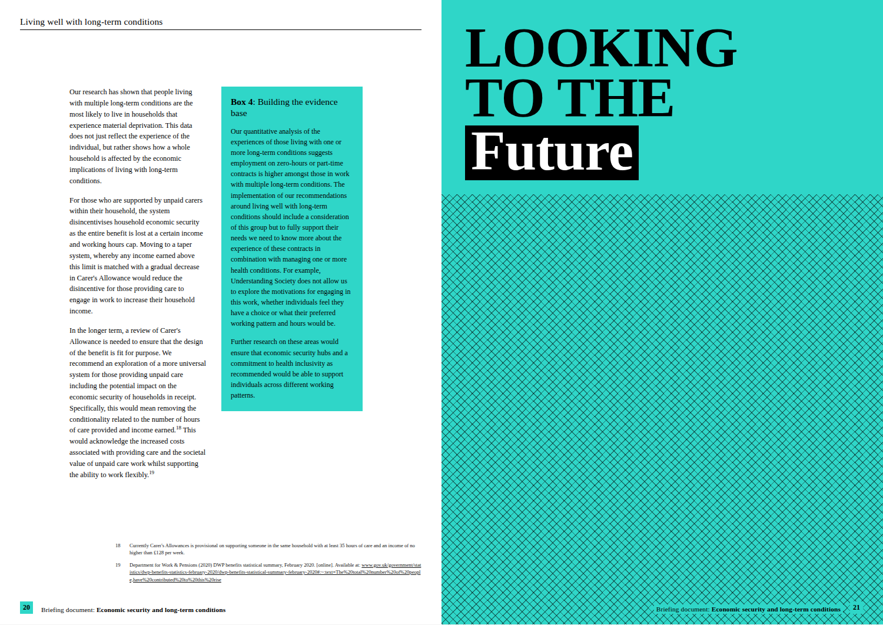Living well with long-term conditions
Our research has shown that people living with multiple long-term conditions are the most likely to live in households that experience material deprivation. This data does not just reflect the experience of the individual, but rather shows how a whole household is affected by the economic implications of living with long-term conditions.
For those who are supported by unpaid carers within their household, the system disincentivises household economic security as the entire benefit is lost at a certain income and working hours cap. Moving to a taper system, whereby any income earned above this limit is matched with a gradual decrease in Carer's Allowance would reduce the disincentive for those providing care to engage in work to increase their household income.
In the longer term, a review of Carer's Allowance is needed to ensure that the design of the benefit is fit for purpose. We recommend an exploration of a more universal system for those providing unpaid care including the potential impact on the economic security of households in receipt. Specifically, this would mean removing the conditionality related to the number of hours of care provided and income earned.18 This would acknowledge the increased costs associated with providing care and the societal value of unpaid care work whilst supporting the ability to work flexibly.19
Box 4: Building the evidence base
Our quantitative analysis of the experiences of those living with one or more long-term conditions suggests employment on zero-hours or part-time contracts is higher amongst those in work with multiple long-term conditions. The implementation of our recommendations around living well with long-term conditions should include a consideration of this group but to fully support their needs we need to know more about the experience of these contracts in combination with managing one or more health conditions. For example, Understanding Society does not allow us to explore the motivations for engaging in this work, whether individuals feel they have a choice or what their preferred working pattern and hours would be.
Further research on these areas would ensure that economic security hubs and a commitment to health inclusivity as recommended would be able to support individuals across different working patterns.
18 Currently Carer's Allowances is provisional on supporting someone in the same household with at least 35 hours of care and an income of no higher than £128 per week.
19 Department for Work & Pensions (2020) DWP benefits statistical summary, February 2020. [online]. Available at: www.gov.uk/government/statistics/dwp-benefits-statistics-february-2020/dwp-benefits-statistical-summary-february-2020#:~:text=The%20total%20number%20of%20people,have%20contributed%20to%20this%20rise
20 Briefing document: Economic security and long-term conditions
Looking
to the
Future
Briefing document: Economic security and long-term conditions 21